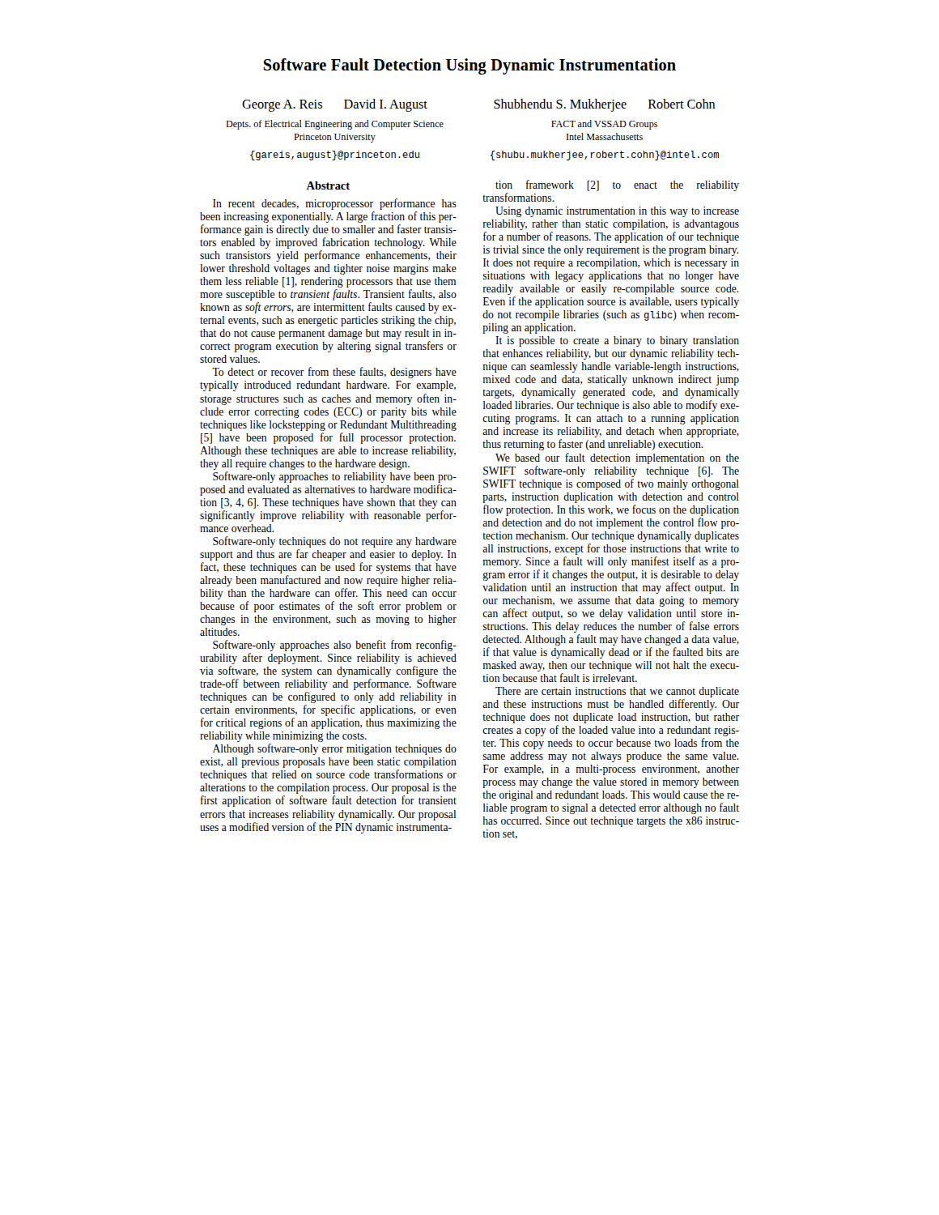Software Fault Detection Using Dynamic Instrumentation
George A. Reis David I. August
Depts. of Electrical Engineering and Computer Science
Princeton University
{gareis,august}@princeton.edu
Shubhendu S. Mukherjee Robert Cohn
FACT and VSSAD Groups
Intel Massachusetts
{shubu.mukherjee,robert.cohn}@intel.com
Abstract
In recent decades, microprocessor performance has been increasing exponentially. A large fraction of this performance gain is directly due to smaller and faster transistors enabled by improved fabrication technology. While such transistors yield performance enhancements, their lower threshold voltages and tighter noise margins make them less reliable [1], rendering processors that use them more susceptible to transient faults. Transient faults, also known as soft errors, are intermittent faults caused by external events, such as energetic particles striking the chip, that do not cause permanent damage but may result in incorrect program execution by altering signal transfers or stored values.
To detect or recover from these faults, designers have typically introduced redundant hardware. For example, storage structures such as caches and memory often include error correcting codes (ECC) or parity bits while techniques like lockstepping or Redundant Multithreading [5] have been proposed for full processor protection. Although these techniques are able to increase reliability, they all require changes to the hardware design.
Software-only approaches to reliability have been proposed and evaluated as alternatives to hardware modification [3, 4, 6]. These techniques have shown that they can significantly improve reliability with reasonable performance overhead.
Software-only techniques do not require any hardware support and thus are far cheaper and easier to deploy. In fact, these techniques can be used for systems that have already been manufactured and now require higher reliability than the hardware can offer. This need can occur because of poor estimates of the soft error problem or changes in the environment, such as moving to higher altitudes.
Software-only approaches also benefit from reconfigurability after deployment. Since reliability is achieved via software, the system can dynamically configure the trade-off between reliability and performance. Software techniques can be configured to only add reliability in certain environments, for specific applications, or even for critical regions of an application, thus maximizing the reliability while minimizing the costs.
Although software-only error mitigation techniques do exist, all previous proposals have been static compilation techniques that relied on source code transformations or alterations to the compilation process. Our proposal is the first application of software fault detection for transient errors that increases reliability dynamically. Our proposal uses a modified version of the PIN dynamic instrumenta-
tion framework [2] to enact the reliability transformations.
Using dynamic instrumentation in this way to increase reliability, rather than static compilation, is advantagous for a number of reasons. The application of our technique is trivial since the only requirement is the program binary. It does not require a recompilation, which is necessary in situations with legacy applications that no longer have readily available or easily re-compilable source code. Even if the application source is available, users typically do not recompile libraries (such as glibc) when recompiling an application.
It is possible to create a binary to binary translation that enhances reliability, but our dynamic reliability technique can seamlessly handle variable-length instructions, mixed code and data, statically unknown indirect jump targets, dynamically generated code, and dynamically loaded libraries. Our technique is also able to modify executing programs. It can attach to a running application and increase its reliability, and detach when appropriate, thus returning to faster (and unreliable) execution.
We based our fault detection implementation on the SWIFT software-only reliability technique [6]. The SWIFT technique is composed of two mainly orthogonal parts, instruction duplication with detection and control flow protection. In this work, we focus on the duplication and detection and do not implement the control flow protection mechanism. Our technique dynamically duplicates all instructions, except for those instructions that write to memory. Since a fault will only manifest itself as a program error if it changes the output, it is desirable to delay validation until an instruction that may affect output. In our mechanism, we assume that data going to memory can affect output, so we delay validation until store instructions. This delay reduces the number of false errors detected. Although a fault may have changed a data value, if that value is dynamically dead or if the faulted bits are masked away, then our technique will not halt the execution because that fault is irrelevant.
There are certain instructions that we cannot duplicate and these instructions must be handled differently. Our technique does not duplicate load instruction, but rather creates a copy of the loaded value into a redundant register. This copy needs to occur because two loads from the same address may not always produce the same value. For example, in a multi-process environment, another process may change the value stored in memory between the original and redundant loads. This would cause the reliable program to signal a detected error although no fault has occurred. Since out technique targets the x86 instruction set,